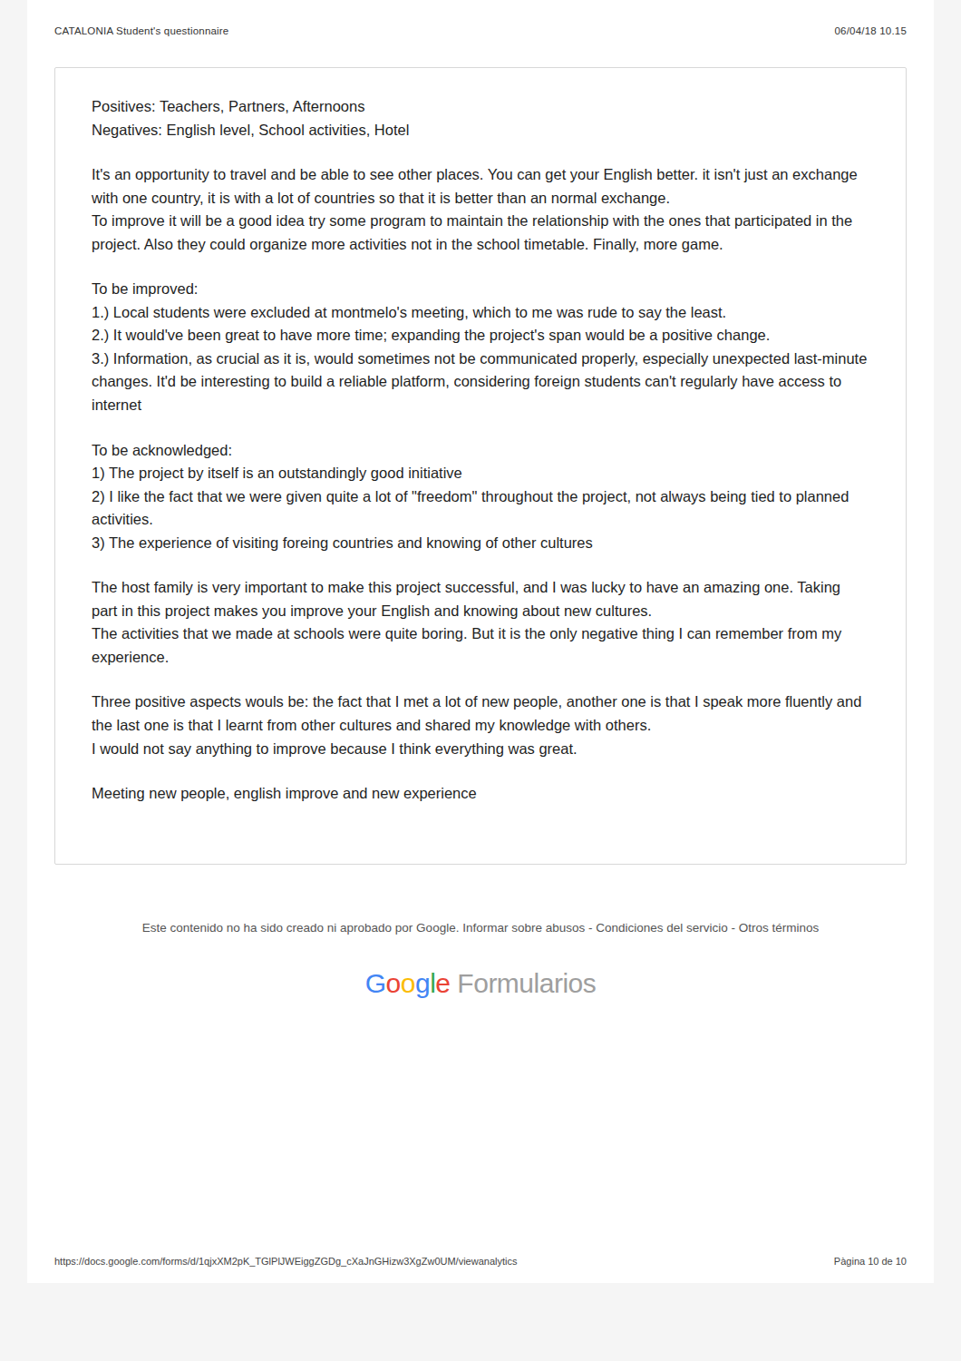CATALONIA Student's questionnaire
06/04/18 10.15
Positives: Teachers, Partners, Afternoons
Negatives: English level, School activities, Hotel
It's an opportunity to travel and be able to see other places. You can get your English better. it isn't just an exchange with one country, it is with a lot of countries so that it is better than an normal exchange.
To improve it will be a good idea try some program to maintain the relationship with the ones that participated in the project. Also they could organize more activities not in the school timetable. Finally, more game.
To be improved:
1.) Local students were excluded at montmelo's meeting, which to me was rude to say the least.
2.) It would've been great to have more time; expanding the project's span would be a positive change.
3.) Information, as crucial as it is, would sometimes not be communicated properly, especially unexpected last-minute changes. It'd be interesting to build a reliable platform, considering foreign students can't regularly have access to internet
To be acknowledged:
1) The project by itself is an outstandingly good initiative
2) I like the fact that we were given quite a lot of "freedom" throughout the project, not always being tied to planned activities.
3) The experience of visiting foreing countries and knowing of other cultures
The host family is very important to make this project successful, and I was lucky to have an amazing one. Taking part in this project makes you improve your English and knowing about new cultures.
The activities that we made at schools were quite boring. But it is the only negative thing I can remember from my experience.
Three positive aspects wouls be: the fact that I met a lot of new people, another one is that I speak more fluently and the last one is that I learnt from other cultures and shared my knowledge with others.
I would not say anything to improve because I think everything was great.
Meeting new people, english improve and new experience
Este contenido no ha sido creado ni aprobado por Google. Informar sobre abusos - Condiciones del servicio - Otros términos
Google Formularios
https://docs.google.com/forms/d/1qjxXM2pK_TGlPlJWEiggZGDg_cXaJnGHizw3XgZw0UM/viewanalytics
Pàgina 10 de 10